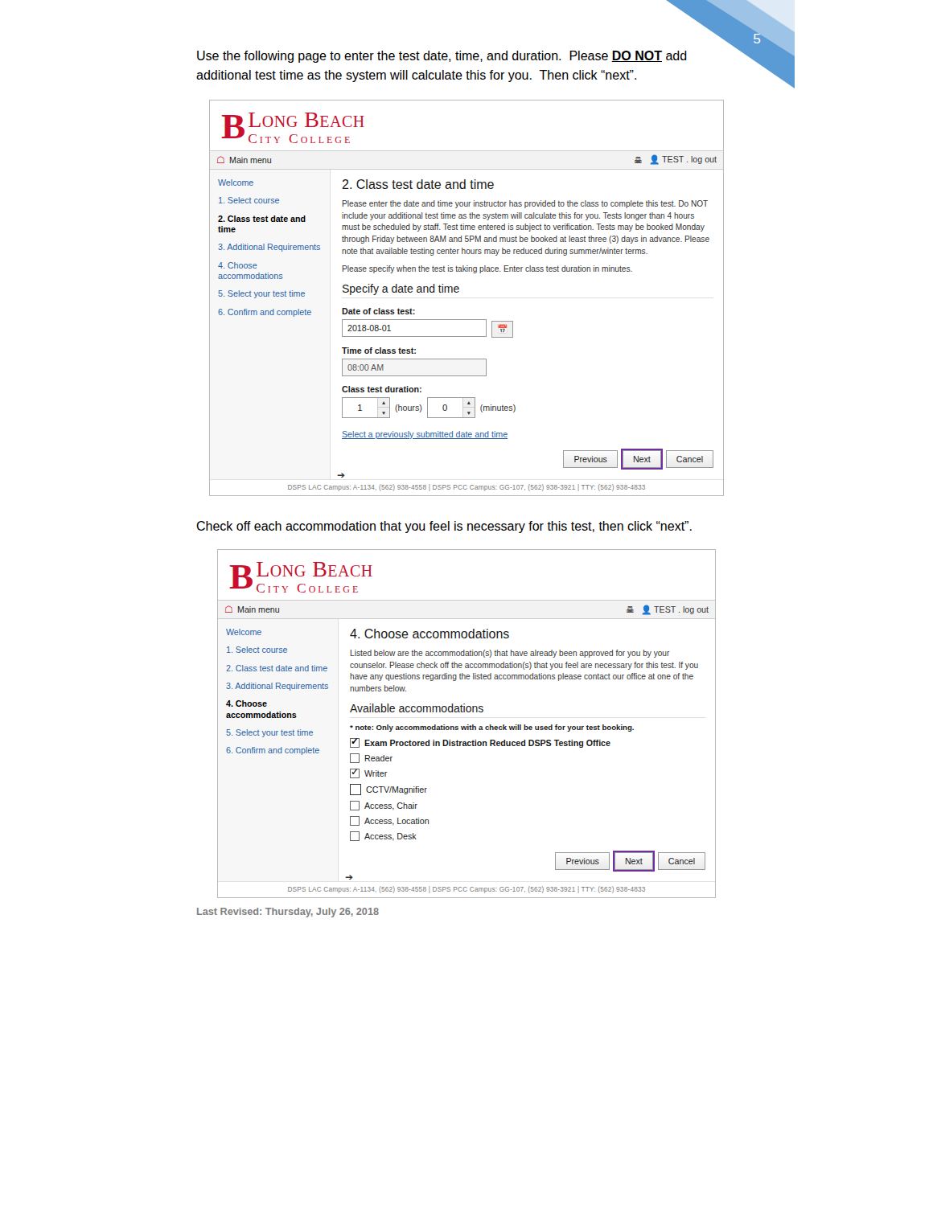5
Use the following page to enter the test date, time, and duration. Please DO NOT add additional test time as the system will calculate this for you. Then click “next”.
B
Long Beach
City College
☖Main menu
🖶 👤 TEST . log out
Welcome
1. Select course
2. Class test date and time
3. Additional Requirements
4. Choose accommodations
5. Select your test time
6. Confirm and complete
2. Class test date and time
Please enter the date and time your instructor has provided to the class to complete this test. Do NOT include your additional test time as the system will calculate this for you. Tests longer than 4 hours must be scheduled by staff. Test time entered is subject to verification. Tests may be booked Monday through Friday between 8AM and 5PM and must be booked at least three (3) days in advance. Please note that available testing center hours may be reduced during summer/winter terms.
Please specify when the test is taking place. Enter class test duration in minutes.
Specify a date and time
Date of class test:
2018-08-01📅
Time of class test:
08:00 AM
Class test duration:
1
▲▼
(hours)
0
▲▼
(minutes)
Select a previously submitted date and time
Previous Next Cancel
➔
DSPS LAC Campus: A-1134, (562) 938-4558 | DSPS PCC Campus: GG-107, (562) 938-3921 | TTY: (562) 938-4833
Check off each accommodation that you feel is necessary for this test, then click “next”.
B
Long Beach
City College
☖Main menu
🖶 👤 TEST . log out
Welcome
1. Select course
2. Class test date and time
3. Additional Requirements
4. Choose accommodations
5. Select your test time
6. Confirm and complete
4. Choose accommodations
Listed below are the accommodation(s) that have already been approved for you by your counselor. Please check off the accommodation(s) that you feel are necessary for this test. If you have any questions regarding the listed accommodations please contact our office at one of the numbers below.
Available accommodations
* note: Only accommodations with a check will be used for your test booking.
Exam Proctored in Distraction Reduced DSPS Testing Office
Reader
Writer
CCTV/Magnifier
Access, Chair
Access, Location
Access, Desk
Previous Next Cancel
➔
DSPS LAC Campus: A-1134, (562) 938-4558 | DSPS PCC Campus: GG-107, (562) 938-3921 | TTY: (562) 938-4833
Last Revised: Thursday, July 26, 2018